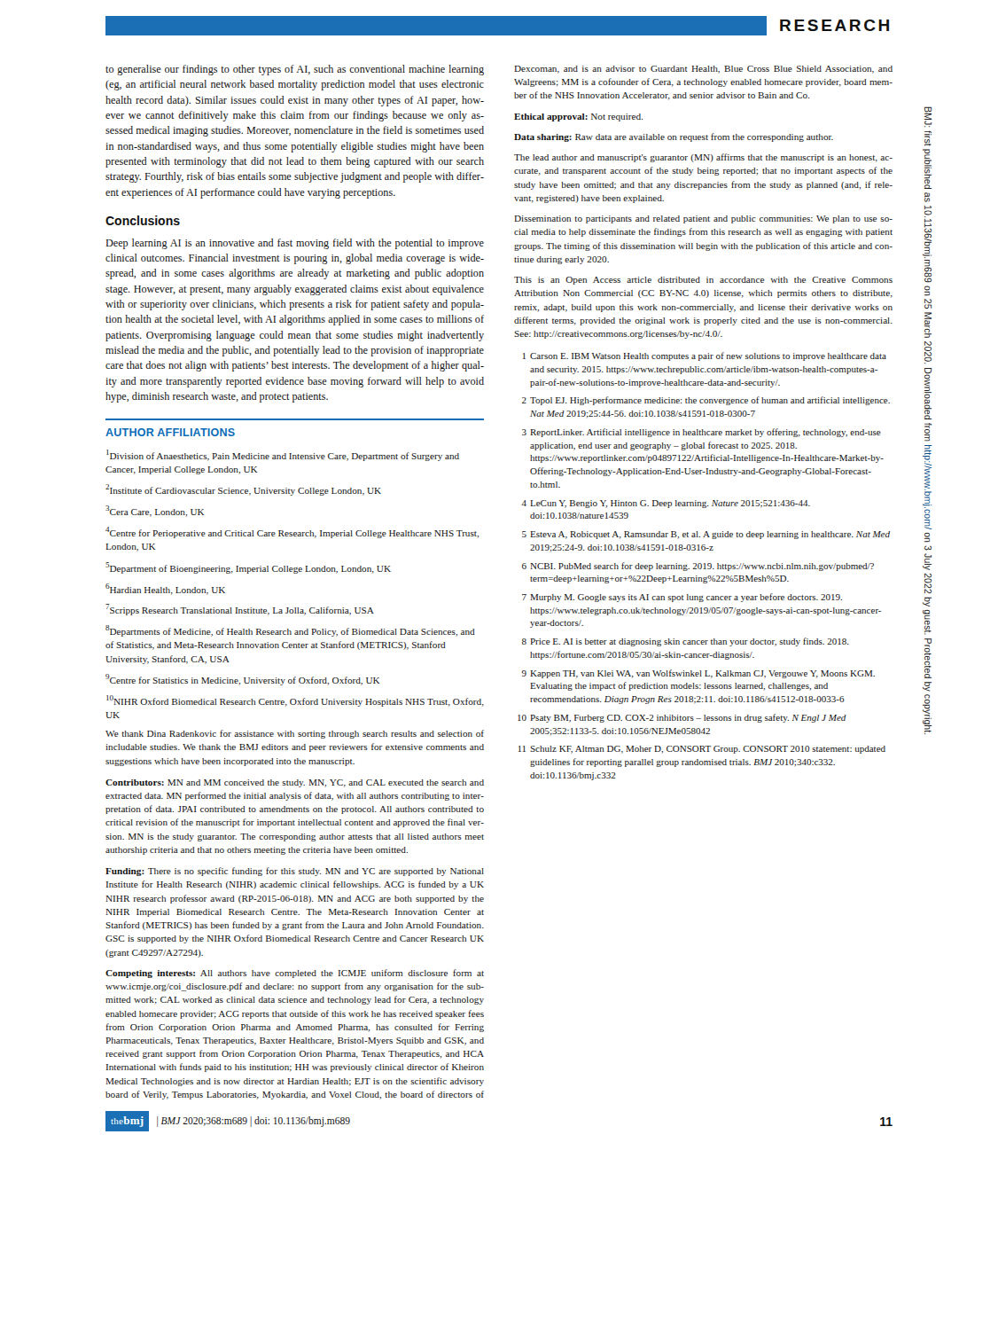RESEARCH
BMJ: first published as 10.1136/bmj.m689 on 25 March 2020. Downloaded from http://www.bmj.com/ on 3 July 2022 by guest. Protected by copyright.
to generalise our findings to other types of AI, such as conventional machine learning (eg, an artificial neural network based mortality prediction model that uses electronic health record data). Similar issues could exist in many other types of AI paper, however we cannot definitively make this claim from our findings because we only assessed medical imaging studies. Moreover, nomenclature in the field is sometimes used in non-standardised ways, and thus some potentially eligible studies might have been presented with terminology that did not lead to them being captured with our search strategy. Fourthly, risk of bias entails some subjective judgment and people with different experiences of AI performance could have varying perceptions.
Conclusions
Deep learning AI is an innovative and fast moving field with the potential to improve clinical outcomes. Financial investment is pouring in, global media coverage is widespread, and in some cases algorithms are already at marketing and public adoption stage. However, at present, many arguably exaggerated claims exist about equivalence with or superiority over clinicians, which presents a risk for patient safety and population health at the societal level, with AI algorithms applied in some cases to millions of patients. Overpromising language could mean that some studies might inadvertently mislead the media and the public, and potentially lead to the provision of inappropriate care that does not align with patients’ best interests. The development of a higher quality and more transparently reported evidence base moving forward will help to avoid hype, diminish research waste, and protect patients.
AUTHOR AFFILIATIONS
1Division of Anaesthetics, Pain Medicine and Intensive Care, Department of Surgery and Cancer, Imperial College London, UK
2Institute of Cardiovascular Science, University College London, UK
3Cera Care, London, UK
4Centre for Perioperative and Critical Care Research, Imperial College Healthcare NHS Trust, London, UK
5Department of Bioengineering, Imperial College London, London, UK
6Hardian Health, London, UK
7Scripps Research Translational Institute, La Jolla, California, USA
8Departments of Medicine, of Health Research and Policy, of Biomedical Data Sciences, and of Statistics, and Meta-Research Innovation Center at Stanford (METRICS), Stanford University, Stanford, CA, USA
9Centre for Statistics in Medicine, University of Oxford, Oxford, UK
10NIHR Oxford Biomedical Research Centre, Oxford University Hospitals NHS Trust, Oxford, UK
We thank Dina Radenkovic for assistance with sorting through search results and selection of includable studies. We thank the BMJ editors and peer reviewers for extensive comments and suggestions which have been incorporated into the manuscript.
Contributors: MN and MM conceived the study. MN, YC, and CAL executed the search and extracted data. MN performed the initial analysis of data, with all authors contributing to interpretation of data. JPAI contributed to amendments on the protocol. All authors contributed to critical revision of the manuscript for important intellectual content and approved the final version. MN is the study guarantor. The corresponding author attests that all listed authors meet authorship criteria and that no others meeting the criteria have been omitted.
Funding: There is no specific funding for this study. MN and YC are supported by National Institute for Health Research (NIHR) academic clinical fellowships. ACG is funded by a UK NIHR research professor award (RP-2015-06-018). MN and ACG are both supported by the NIHR Imperial Biomedical Research Centre. The Meta-Research Innovation Center at Stanford (METRICS) has been funded by a grant from the Laura and John Arnold Foundation. GSC is supported by the NIHR Oxford Biomedical Research Centre and Cancer Research UK (grant C49297/A27294).
Competing interests: All authors have completed the ICMJE uniform disclosure form at www.icmje.org/coi_disclosure.pdf and declare: no support from any organisation for the submitted work; CAL worked as clinical data science and technology lead for Cera, a technology enabled homecare provider; ACG reports that outside of this work he has received speaker fees from Orion Corporation Orion Pharma and Amomed Pharma, has consulted for Ferring Pharmaceuticals, Tenax Therapeutics, Baxter Healthcare, Bristol-Myers Squibb and GSK, and received grant support from Orion Corporation Orion Pharma, Tenax Therapeutics, and HCA International with funds paid to his institution; HH was previously clinical director of Kheiron Medical Technologies and is now director at Hardian Health; EJT is on the scientific advisory board of Verily, Tempus Laboratories, Myokardia, and Voxel Cloud, the board of directors of Dexcoman, and is an advisor to Guardant Health, Blue Cross Blue Shield Association, and Walgreens; MM is a cofounder of Cera, a technology enabled homecare provider, board member of the NHS Innovation Accelerator, and senior advisor to Bain and Co.
Ethical approval: Not required.
Data sharing: Raw data are available on request from the corresponding author.
The lead author and manuscript's guarantor (MN) affirms that the manuscript is an honest, accurate, and transparent account of the study being reported; that no important aspects of the study have been omitted; and that any discrepancies from the study as planned (and, if relevant, registered) have been explained.
Dissemination to participants and related patient and public communities: We plan to use social media to help disseminate the findings from this research as well as engaging with patient groups. The timing of this dissemination will begin with the publication of this article and continue during early 2020.
This is an Open Access article distributed in accordance with the Creative Commons Attribution Non Commercial (CC BY-NC 4.0) license, which permits others to distribute, remix, adapt, build upon this work non-commercially, and license their derivative works on different terms, provided the original work is properly cited and the use is non-commercial. See: http://creativecommons.org/licenses/by-nc/4.0/.
1 Carson E. IBM Watson Health computes a pair of new solutions to improve healthcare data and security. 2015. https://www.techrepublic.com/article/ibm-watson-health-computes-a-pair-of-new-solutions-to-improve-healthcare-data-and-security/.
2 Topol EJ. High-performance medicine: the convergence of human and artificial intelligence. Nat Med 2019;25:44-56. doi:10.1038/s41591-018-0300-7
3 ReportLinker. Artificial intelligence in healthcare market by offering, technology, end-use application, end user and geography – global forecast to 2025. 2018. https://www.reportlinker.com/p04897122/Artificial-Intelligence-In-Healthcare-Market-by-Offering-Technology-Application-End-User-Industry-and-Geography-Global-Forecast-to.html.
4 LeCun Y, Bengio Y, Hinton G. Deep learning. Nature 2015;521:436-44. doi:10.1038/nature14539
5 Esteva A, Robicquet A, Ramsundar B, et al. A guide to deep learning in healthcare. Nat Med 2019;25:24-9. doi:10.1038/s41591-018-0316-z
6 NCBI. PubMed search for deep learning. 2019. https://www.ncbi.nlm.nih.gov/pubmed/?term=deep+learning+or+%22Deep+Learning%22%5BMesh%5D.
7 Murphy M. Google says its AI can spot lung cancer a year before doctors. 2019. https://www.telegraph.co.uk/technology/2019/05/07/google-says-ai-can-spot-lung-cancer-year-doctors/.
8 Price E. AI is better at diagnosing skin cancer than your doctor, study finds. 2018. https://fortune.com/2018/05/30/ai-skin-cancer-diagnosis/.
9 Kappen TH, van Klei WA, van Wolfswinkel L, Kalkman CJ, Vergouwe Y, Moons KGM. Evaluating the impact of prediction models: lessons learned, challenges, and recommendations. Diagn Progn Res 2018;2:11. doi:10.1186/s41512-018-0033-6
10 Psaty BM, Furberg CD. COX-2 inhibitors – lessons in drug safety. N Engl J Med 2005;352:1133-5. doi:10.1056/NEJMe058042
11 Schulz KF, Altman DG, Moher D, CONSORT Group. CONSORT 2010 statement: updated guidelines for reporting parallel group randomised trials. BMJ 2010;340:c332. doi:10.1136/bmj.c332
thebmj | BMJ 2020;368:m689 | doi: 10.1136/bmj.m689
11